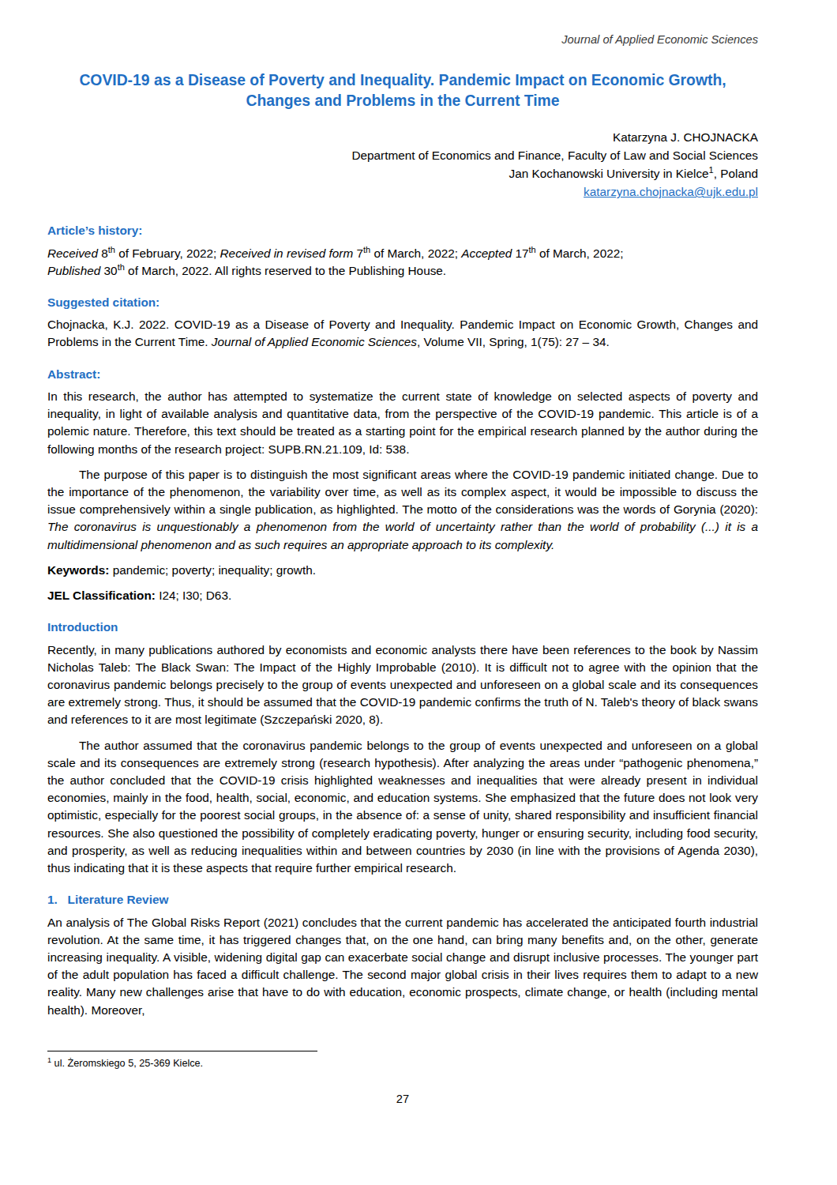Journal of Applied Economic Sciences
COVID-19 as a Disease of Poverty and Inequality. Pandemic Impact on Economic Growth, Changes and Problems in the Current Time
Katarzyna J. CHOJNACKA
Department of Economics and Finance, Faculty of Law and Social Sciences
Jan Kochanowski University in Kielce1, Poland
katarzyna.chojnacka@ujk.edu.pl
Article’s history:
Received 8th of February, 2022; Received in revised form 7th of March, 2022; Accepted 17th of March, 2022;
Published 30th of March, 2022. All rights reserved to the Publishing House.
Suggested citation:
Chojnacka, K.J. 2022. COVID-19 as a Disease of Poverty and Inequality. Pandemic Impact on Economic Growth, Changes and Problems in the Current Time. Journal of Applied Economic Sciences, Volume VII, Spring, 1(75): 27 – 34.
Abstract:
In this research, the author has attempted to systematize the current state of knowledge on selected aspects of poverty and inequality, in light of available analysis and quantitative data, from the perspective of the COVID-19 pandemic. This article is of a polemic nature. Therefore, this text should be treated as a starting point for the empirical research planned by the author during the following months of the research project: SUPB.RN.21.109, Id: 538.
The purpose of this paper is to distinguish the most significant areas where the COVID-19 pandemic initiated change. Due to the importance of the phenomenon, the variability over time, as well as its complex aspect, it would be impossible to discuss the issue comprehensively within a single publication, as highlighted. The motto of the considerations was the words of Gorynia (2020): The coronavirus is unquestionably a phenomenon from the world of uncertainty rather than the world of probability (...) it is a multidimensional phenomenon and as such requires an appropriate approach to its complexity.
Keywords: pandemic; poverty; inequality; growth.
JEL Classification: I24; I30; D63.
Introduction
Recently, in many publications authored by economists and economic analysts there have been references to the book by Nassim Nicholas Taleb: The Black Swan: The Impact of the Highly Improbable (2010). It is difficult not to agree with the opinion that the coronavirus pandemic belongs precisely to the group of events unexpected and unforeseen on a global scale and its consequences are extremely strong. Thus, it should be assumed that the COVID-19 pandemic confirms the truth of N. Taleb's theory of black swans and references to it are most legitimate (Szczepański 2020, 8).
The author assumed that the coronavirus pandemic belongs to the group of events unexpected and unforeseen on a global scale and its consequences are extremely strong (research hypothesis). After analyzing the areas under “pathogenic phenomena,” the author concluded that the COVID-19 crisis highlighted weaknesses and inequalities that were already present in individual economies, mainly in the food, health, social, economic, and education systems. She emphasized that the future does not look very optimistic, especially for the poorest social groups, in the absence of: a sense of unity, shared responsibility and insufficient financial resources. She also questioned the possibility of completely eradicating poverty, hunger or ensuring security, including food security, and prosperity, as well as reducing inequalities within and between countries by 2030 (in line with the provisions of Agenda 2030), thus indicating that it is these aspects that require further empirical research.
1. Literature Review
An analysis of The Global Risks Report (2021) concludes that the current pandemic has accelerated the anticipated fourth industrial revolution. At the same time, it has triggered changes that, on the one hand, can bring many benefits and, on the other, generate increasing inequality. A visible, widening digital gap can exacerbate social change and disrupt inclusive processes. The younger part of the adult population has faced a difficult challenge. The second major global crisis in their lives requires them to adapt to a new reality. Many new challenges arise that have to do with education, economic prospects, climate change, or health (including mental health). Moreover,
1 ul. Żeromskiego 5, 25-369 Kielce.
27